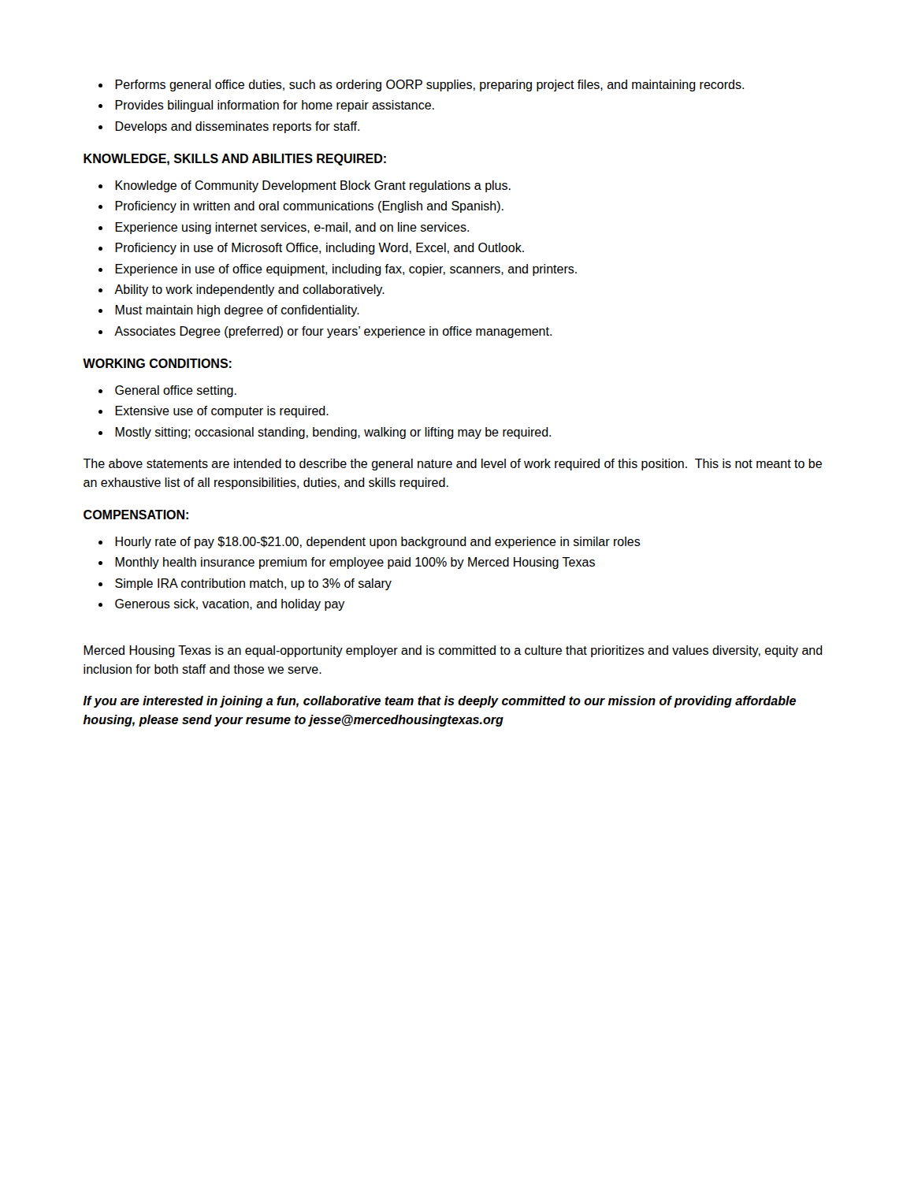Performs general office duties, such as ordering OORP supplies, preparing project files, and maintaining records.
Provides bilingual information for home repair assistance.
Develops and disseminates reports for staff.
KNOWLEDGE, SKILLS AND ABILITIES REQUIRED:
Knowledge of Community Development Block Grant regulations a plus.
Proficiency in written and oral communications (English and Spanish).
Experience using internet services, e-mail, and on line services.
Proficiency in use of Microsoft Office, including Word, Excel, and Outlook.
Experience in use of office equipment, including fax, copier, scanners, and printers.
Ability to work independently and collaboratively.
Must maintain high degree of confidentiality.
Associates Degree (preferred) or four years’ experience in office management.
WORKING CONDITIONS:
General office setting.
Extensive use of computer is required.
Mostly sitting; occasional standing, bending, walking or lifting may be required.
The above statements are intended to describe the general nature and level of work required of this position. This is not meant to be an exhaustive list of all responsibilities, duties, and skills required.
COMPENSATION:
Hourly rate of pay $18.00-$21.00, dependent upon background and experience in similar roles
Monthly health insurance premium for employee paid 100% by Merced Housing Texas
Simple IRA contribution match, up to 3% of salary
Generous sick, vacation, and holiday pay
Merced Housing Texas is an equal-opportunity employer and is committed to a culture that prioritizes and values diversity, equity and inclusion for both staff and those we serve.
If you are interested in joining a fun, collaborative team that is deeply committed to our mission of providing affordable housing, please send your resume to jesse@mercedhousingtexas.org